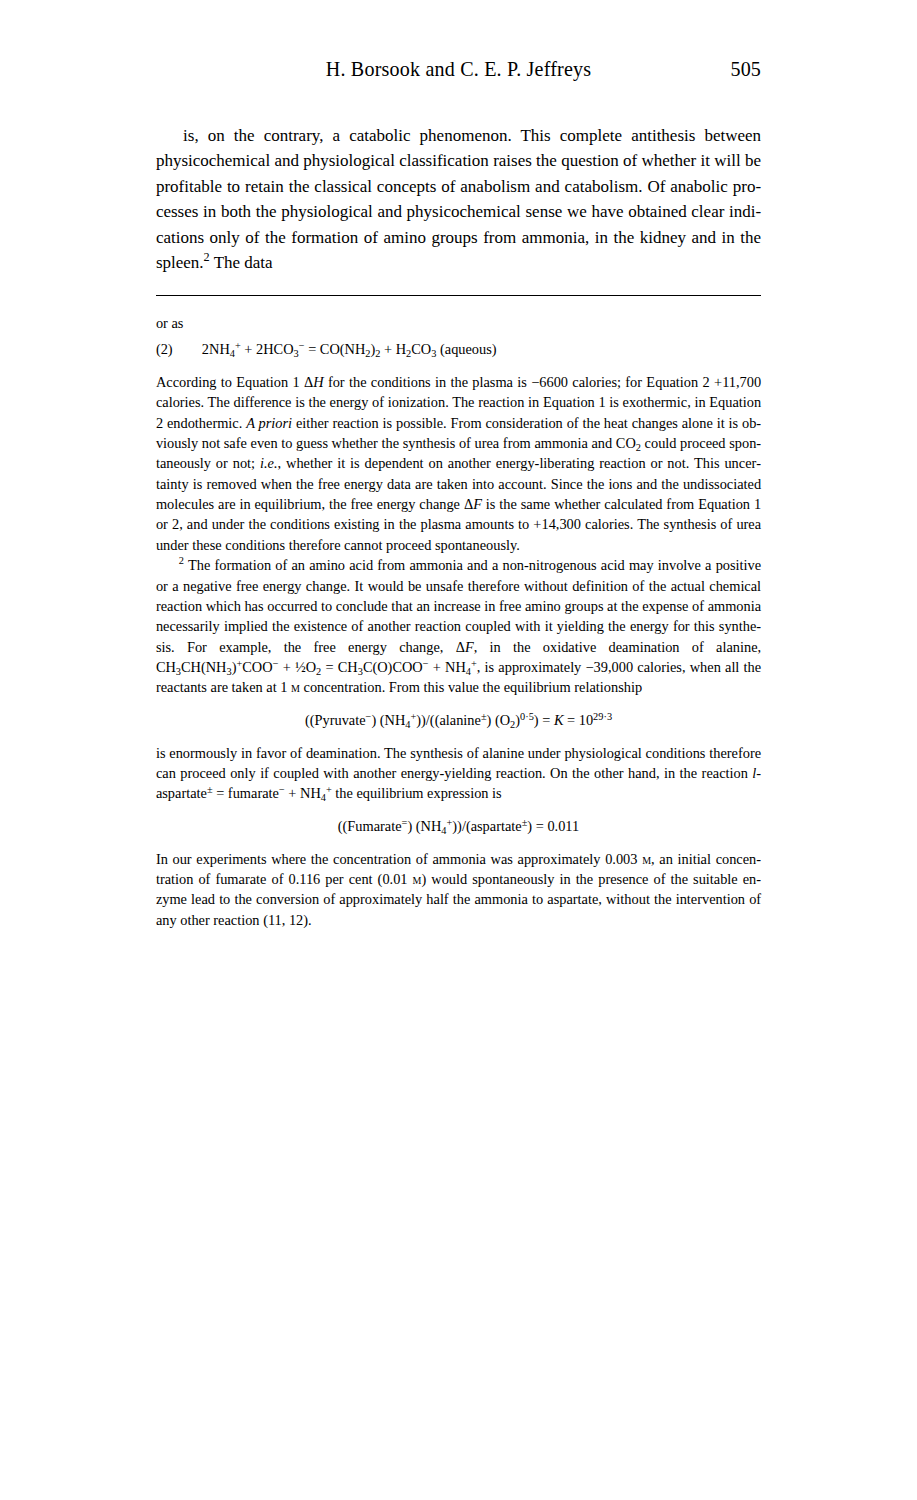H. Borsook and C. E. P. Jeffreys 505
is, on the contrary, a catabolic phenomenon. This complete antithesis between physicochemical and physiological classification raises the question of whether it will be profitable to retain the classical concepts of anabolism and catabolism. Of anabolic processes in both the physiological and physicochemical sense we have obtained clear indications only of the formation of amino groups from ammonia, in the kidney and in the spleen.2 The data
or as
(2) 2NH4+ + 2HCO3− = CO(NH2)2 + H2CO3 (aqueous)
According to Equation 1 ΔH for the conditions in the plasma is −6600 calories; for Equation 2 +11,700 calories. The difference is the energy of ionization. The reaction in Equation 1 is exothermic, in Equation 2 endothermic. A priori either reaction is possible. From consideration of the heat changes alone it is obviously not safe even to guess whether the synthesis of urea from ammonia and CO2 could proceed spontaneously or not; i.e., whether it is dependent on another energy-liberating reaction or not. This uncertainty is removed when the free energy data are taken into account. Since the ions and the undissociated molecules are in equilibrium, the free energy change ΔF is the same whether calculated from Equation 1 or 2, and under the conditions existing in the plasma amounts to +14,300 calories. The synthesis of urea under these conditions therefore cannot proceed spontaneously.
2 The formation of an amino acid from ammonia and a non-nitrogenous acid may involve a positive or a negative free energy change. It would be unsafe therefore without definition of the actual chemical reaction which has occurred to conclude that an increase in free amino groups at the expense of ammonia necessarily implied the existence of another reaction coupled with it yielding the energy for this synthesis. For example, the free energy change, ΔF, in the oxidative deamination of alanine, CH3CH(NH3)+COO− + ½O2 = CH3C(O)COO− + NH4+, is approximately −39,000 calories, when all the reactants are taken at 1 m concentration. From this value the equilibrium relationship
((Pyruvate−) (NH4+))/((alanine±) (O2)0·5) = K = 1029·3
is enormously in favor of deamination. The synthesis of alanine under physiological conditions therefore can proceed only if coupled with another energy-yielding reaction. On the other hand, in the reaction l-aspartate± = fumarate− + NH4+ the equilibrium expression is
((Fumarate=) (NH4+))/(aspartate±) = 0.011
In our experiments where the concentration of ammonia was approximately 0.003 m, an initial concentration of fumarate of 0.116 per cent (0.01 m) would spontaneously in the presence of the suitable enzyme lead to the conversion of approximately half the ammonia to aspartate, without the intervention of any other reaction (11, 12).